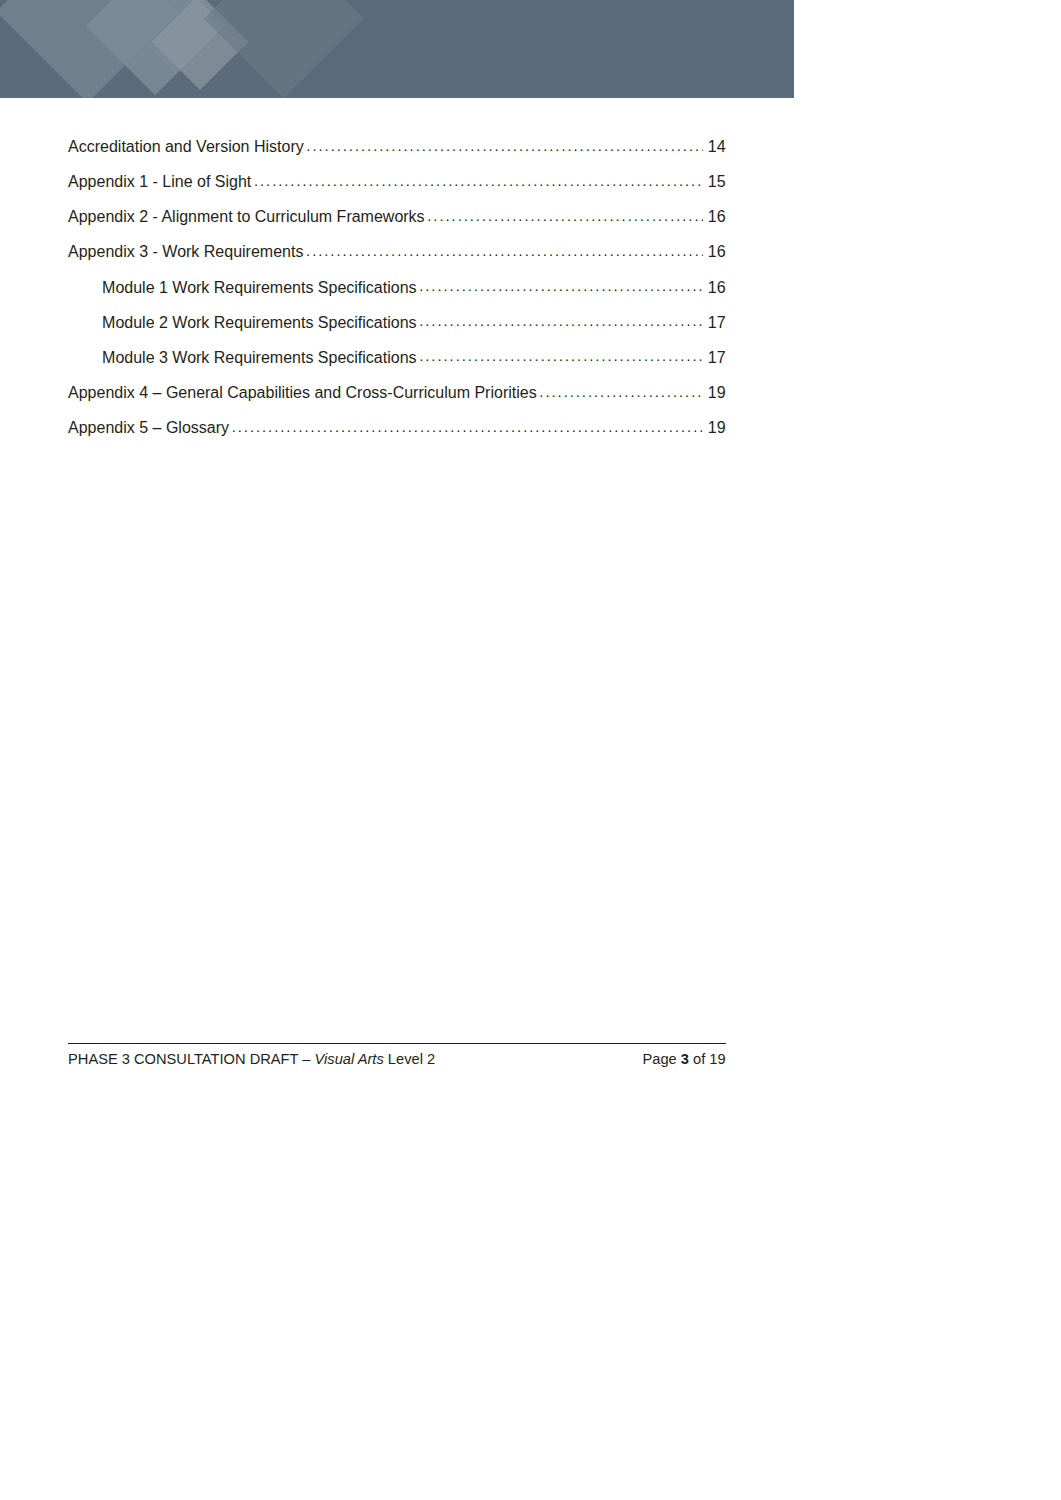Accreditation and Version History ........................................................................................................................................................... 14
Appendix 1 - Line of Sight ....................................................................................................................................................................... 15
Appendix 2 - Alignment to Curriculum Frameworks ................................................................................................. 16
Appendix 3 - Work Requirements ................................................................................................................................................. 16
Module 1 Work Requirements Specifications ............................................................................................................. 16
Module 2 Work Requirements Specifications ............................................................................................................. 17
Module 3 Work Requirements Specifications ............................................................................................................. 17
Appendix 4 – General Capabilities and Cross-Curriculum Priorities ....................................................................... 19
Appendix 5 – Glossary ................................................................................................................................................................. 19
PHASE 3 CONSULTATION DRAFT – Visual Arts Level 2 Page 3 of 19